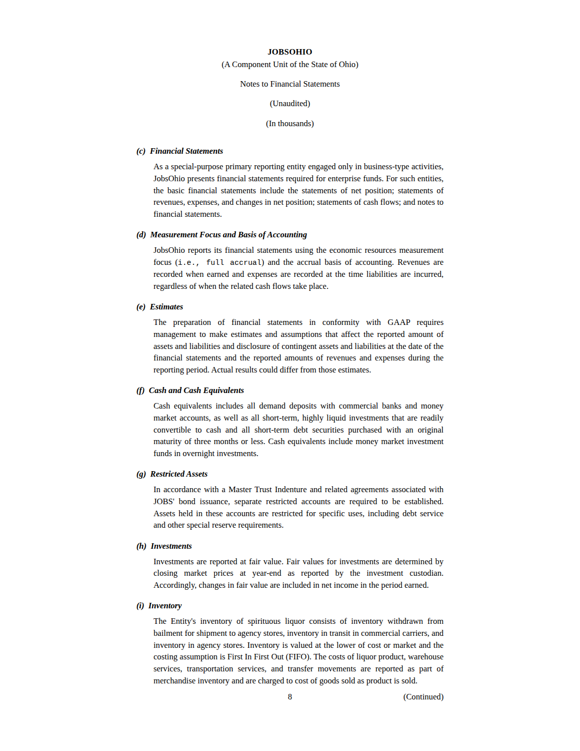JOBSOHIO
(A Component Unit of the State of Ohio)
Notes to Financial Statements
(Unaudited)
(In thousands)
(c) Financial Statements
As a special-purpose primary reporting entity engaged only in business-type activities, JobsOhio presents financial statements required for enterprise funds. For such entities, the basic financial statements include the statements of net position; statements of revenues, expenses, and changes in net position; statements of cash flows; and notes to financial statements.
(d) Measurement Focus and Basis of Accounting
JobsOhio reports its financial statements using the economic resources measurement focus (i.e., full accrual) and the accrual basis of accounting. Revenues are recorded when earned and expenses are recorded at the time liabilities are incurred, regardless of when the related cash flows take place.
(e) Estimates
The preparation of financial statements in conformity with GAAP requires management to make estimates and assumptions that affect the reported amount of assets and liabilities and disclosure of contingent assets and liabilities at the date of the financial statements and the reported amounts of revenues and expenses during the reporting period. Actual results could differ from those estimates.
(f) Cash and Cash Equivalents
Cash equivalents includes all demand deposits with commercial banks and money market accounts, as well as all short-term, highly liquid investments that are readily convertible to cash and all short-term debt securities purchased with an original maturity of three months or less. Cash equivalents include money market investment funds in overnight investments.
(g) Restricted Assets
In accordance with a Master Trust Indenture and related agreements associated with JOBS' bond issuance, separate restricted accounts are required to be established. Assets held in these accounts are restricted for specific uses, including debt service and other special reserve requirements.
(h) Investments
Investments are reported at fair value. Fair values for investments are determined by closing market prices at year-end as reported by the investment custodian. Accordingly, changes in fair value are included in net income in the period earned.
(i) Inventory
The Entity's inventory of spirituous liquor consists of inventory withdrawn from bailment for shipment to agency stores, inventory in transit in commercial carriers, and inventory in agency stores. Inventory is valued at the lower of cost or market and the costing assumption is First In First Out (FIFO). The costs of liquor product, warehouse services, transportation services, and transfer movements are reported as part of merchandise inventory and are charged to cost of goods sold as product is sold.
8
(Continued)